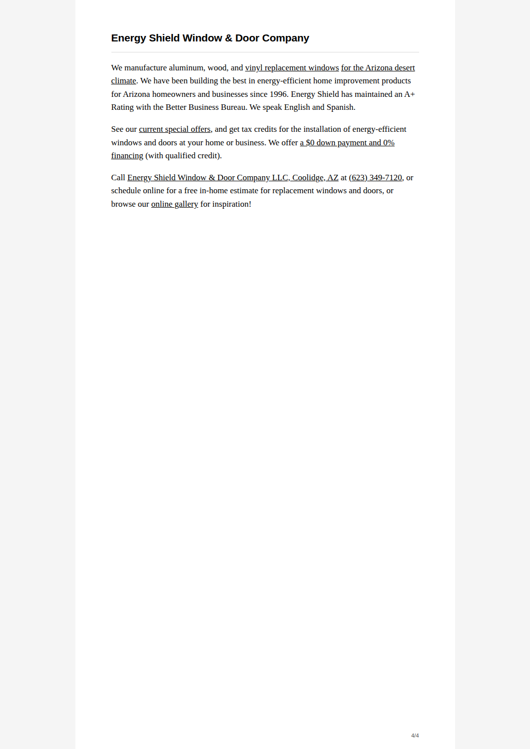Energy Shield Window & Door Company
We manufacture aluminum, wood, and vinyl replacement windows for the Arizona desert climate. We have been building the best in energy-efficient home improvement products for Arizona homeowners and businesses since 1996. Energy Shield has maintained an A+ Rating with the Better Business Bureau. We speak English and Spanish.
See our current special offers, and get tax credits for the installation of energy-efficient windows and doors at your home or business. We offer a $0 down payment and 0% financing (with qualified credit).
Call Energy Shield Window & Door Company LLC, Coolidge, AZ at (623) 349-7120, or schedule online for a free in-home estimate for replacement windows and doors, or browse our online gallery for inspiration!
4/4